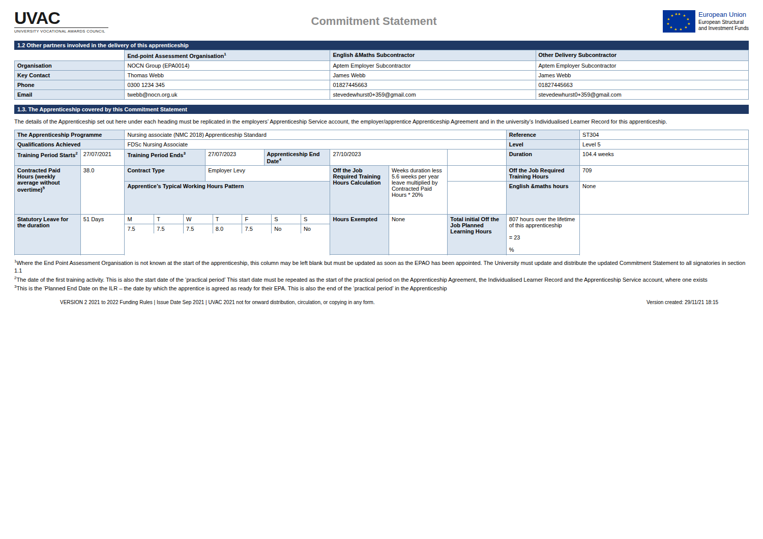UVAC
UNIVERSITY VOCATIONAL AWARDS COUNCIL
Commitment Statement
★ ★ ★ ★ ★ ★ ★ ★ ★ ★ ★ ★
European Union
European Structural
and Investment Funds
1.2 Other partners involved in the delivery of this apprenticeship
| | End-point Assessment Organisation 1 | English &Maths Subcontractor | Other Delivery Subcontractor |
| Organisation | NOCN Group (EPA0014) | Aptem Employer Subcontractor | Aptem Employer Subcontractor |
| Key Contact | Thomas Webb | James Webb | James Webb |
| Phone | 0300 1234 345 | 01827445663 | 01827445663 |
| Email | twebb@nocn.org.uk | stevedewhurst0+359@gmail.com | stevedewhurst0+359@gmail.com |
1.3. The Apprenticeship covered by this Commitment Statement
The details of the Apprenticeship set out here under each heading must be replicated in the employers’ Apprenticeship Service account, the employer/apprentice Apprenticeship Agreement and in the university’s Individualised Learner Record for this apprenticeship.
| The Apprenticeship Programme | Nursing associate (NMC 2018) Apprenticeship Standard | Reference | ST304 |
| Qualifications Achieved | FDSc Nursing Associate | Level | Level 5 |
| Training Period Starts 2 | 27/07/2021 | Training Period Ends 3 | 27/07/2023 | Apprenticeship End Date 4 | 27/10/2023 | | Duration | 104.4 weeks |
| Contracted Paid Hours (weekly average without overtime) 5 | 38.0 | Contract Type | Employer Levy | Off the Job Required Training Hours Calculation | Weeks duration less 5.6 weeks per year leave multiplied by Contracted Paid Hours * 20% | | Off the Job Required Training Hours | 709 |
| Apprentice’s Typical Working Hours Pattern | | English &maths hours | None |
| Statutory Leave for the duration | 51 Days | / M / T / W / T / F / S / S / / 7.5 / 7.5 / 7.5 / 8.0 / 7.5 / No / No / | Hours Exempted | None | Total initial Off the Job Planned Learning Hours | 807 hours over the lifetime of this apprenticeship = 23 % |
1Where the End Point Assessment Organisation is not known at the start of the apprenticeship, this column may be left blank but must be updated as soon as the EPAO has been appointed. The University must update and distribute the updated Commitment Statement to all signatories in section 1.1
2The date of the first training activity. This is also the start date of the ‘practical period’ This start date must be repeated as the start of the practical period on the Apprenticeship Agreement, the Individualised Learner Record and the Apprenticeship Service account, where one exists
3This is the ‘Planned End Date on the ILR – the date by which the apprentice is agreed as ready for their EPA. This is also the end of the ‘practical period’ in the Apprenticeship
VERSION 2 2021 to 2022 Funding Rules | Issue Date Sep 2021 | UVAC 2021 not for onward distribution, circulation, or copying in any form.
Version created: 29/11/21 18:15